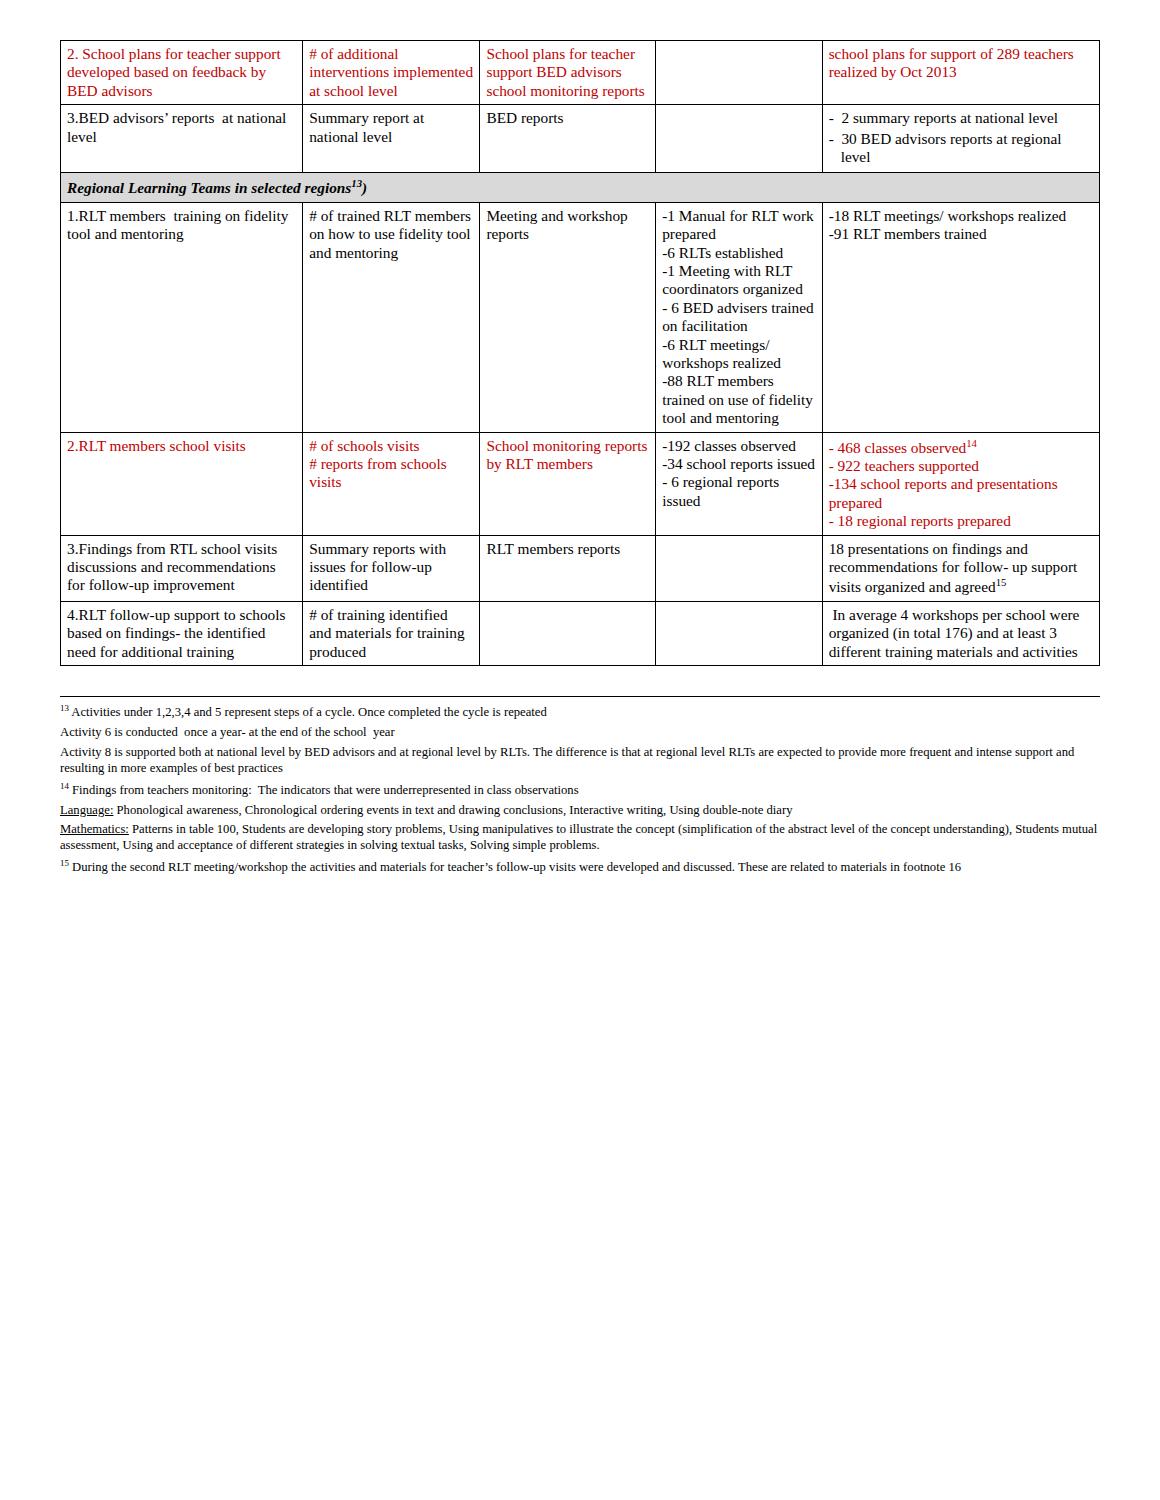| 2. School plans for teacher support developed based on feedback by BED advisors | # of additional interventions implemented at school level | School plans for teacher support BED advisors school monitoring reports | | school plans for support of 289 teachers realized by Oct 2013 |
| 3.BED advisors’ reports at national level | Summary report at national level | BED reports | | - 2 summary reports at national level - 30 BED advisors reports at regional level |
| Regional Learning Teams in selected regions 13 ) |
| 1.RLT members training on fidelity tool and mentoring | # of trained RLT members on how to use fidelity tool and mentoring | Meeting and workshop reports | -1 Manual for RLT work prepared -6 RLTs established -1 Meeting with RLT coordinators organized - 6 BED advisers trained on facilitation -6 RLT meetings/ workshops realized -88 RLT members trained on use of fidelity tool and mentoring | -18 RLT meetings/ workshops realized -91 RLT members trained |
| 2.RLT members school visits | # of schools visits # reports from schools visits | School monitoring reports by RLT members | -192 classes observed -34 school reports issued - 6 regional reports issued | - 468 classes observed 14 - 922 teachers supported -134 school reports and presentations prepared - 18 regional reports prepared |
| 3.Findings from RTL school visits discussions and recommendations for follow-up improvement | Summary reports with issues for follow-up identified | RLT members reports | | 18 presentations on findings and recommendations for follow- up support visits organized and agreed 15 |
| 4.RLT follow-up support to schools based on findings- the identified need for additional training | # of training identified and materials for training produced | | | In average 4 workshops per school were organized (in total 176) and at least 3 different training materials and activities |
13 Activities under 1,2,3,4 and 5 represent steps of a cycle. Once completed the cycle is repeated
Activity 6 is conducted once a year- at the end of the school year
Activity 8 is supported both at national level by BED advisors and at regional level by RLTs. The difference is that at regional level RLTs are expected to provide more frequent and intense support and resulting in more examples of best practices
14 Findings from teachers monitoring: The indicators that were underrepresented in class observations
Language: Phonological awareness, Chronological ordering events in text and drawing conclusions, Interactive writing, Using double-note diary
Mathematics: Patterns in table 100, Students are developing story problems, Using manipulatives to illustrate the concept (simplification of the abstract level of the concept understanding), Students mutual assessment, Using and acceptance of different strategies in solving textual tasks, Solving simple problems.
15 During the second RLT meeting/workshop the activities and materials for teacher’s follow-up visits were developed and discussed. These are related to materials in footnote 16